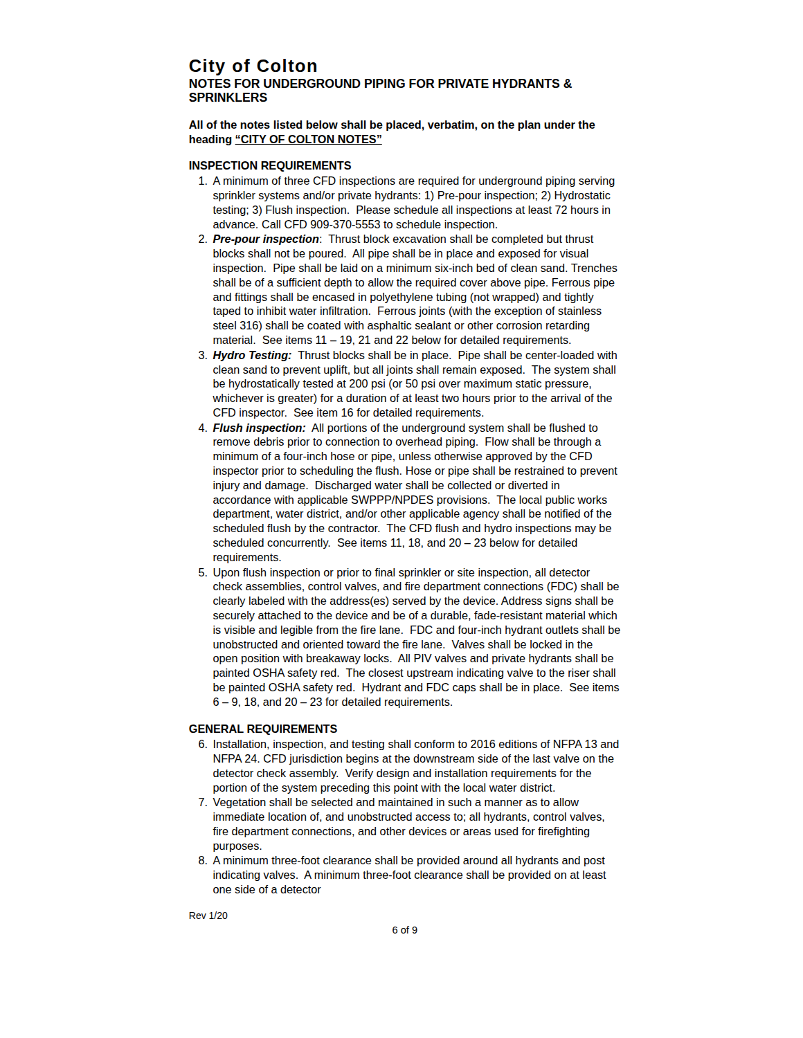City of Colton
NOTES FOR UNDERGROUND PIPING FOR PRIVATE HYDRANTS & SPRINKLERS
All of the notes listed below shall be placed, verbatim, on the plan under the heading “CITY OF COLTON NOTES”
INSPECTION REQUIREMENTS
A minimum of three CFD inspections are required for underground piping serving sprinkler systems and/or private hydrants: 1) Pre-pour inspection; 2) Hydrostatic testing; 3) Flush inspection. Please schedule all inspections at least 72 hours in advance. Call CFD 909-370-5553 to schedule inspection.
Pre-pour inspection: Thrust block excavation shall be completed but thrust blocks shall not be poured. All pipe shall be in place and exposed for visual inspection. Pipe shall be laid on a minimum six-inch bed of clean sand. Trenches shall be of a sufficient depth to allow the required cover above pipe. Ferrous pipe and fittings shall be encased in polyethylene tubing (not wrapped) and tightly taped to inhibit water infiltration. Ferrous joints (with the exception of stainless steel 316) shall be coated with asphaltic sealant or other corrosion retarding material. See items 11 – 19, 21 and 22 below for detailed requirements.
Hydro Testing: Thrust blocks shall be in place. Pipe shall be center-loaded with clean sand to prevent uplift, but all joints shall remain exposed. The system shall be hydrostatically tested at 200 psi (or 50 psi over maximum static pressure, whichever is greater) for a duration of at least two hours prior to the arrival of the CFD inspector. See item 16 for detailed requirements.
Flush inspection: All portions of the underground system shall be flushed to remove debris prior to connection to overhead piping. Flow shall be through a minimum of a four-inch hose or pipe, unless otherwise approved by the CFD inspector prior to scheduling the flush. Hose or pipe shall be restrained to prevent injury and damage. Discharged water shall be collected or diverted in accordance with applicable SWPPP/NPDES provisions. The local public works department, water district, and/or other applicable agency shall be notified of the scheduled flush by the contractor. The CFD flush and hydro inspections may be scheduled concurrently. See items 11, 18, and 20 – 23 below for detailed requirements.
Upon flush inspection or prior to final sprinkler or site inspection, all detector check assemblies, control valves, and fire department connections (FDC) shall be clearly labeled with the address(es) served by the device. Address signs shall be securely attached to the device and be of a durable, fade-resistant material which is visible and legible from the fire lane. FDC and four-inch hydrant outlets shall be unobstructed and oriented toward the fire lane. Valves shall be locked in the open position with breakaway locks. All PIV valves and private hydrants shall be painted OSHA safety red. The closest upstream indicating valve to the riser shall be painted OSHA safety red. Hydrant and FDC caps shall be in place. See items 6 – 9, 18, and 20 – 23 for detailed requirements.
GENERAL REQUIREMENTS
Installation, inspection, and testing shall conform to 2016 editions of NFPA 13 and NFPA 24. CFD jurisdiction begins at the downstream side of the last valve on the detector check assembly. Verify design and installation requirements for the portion of the system preceding this point with the local water district.
Vegetation shall be selected and maintained in such a manner as to allow immediate location of, and unobstructed access to; all hydrants, control valves, fire department connections, and other devices or areas used for firefighting purposes.
A minimum three-foot clearance shall be provided around all hydrants and post indicating valves. A minimum three-foot clearance shall be provided on at least one side of a detector
Rev 1/20
6 of 9